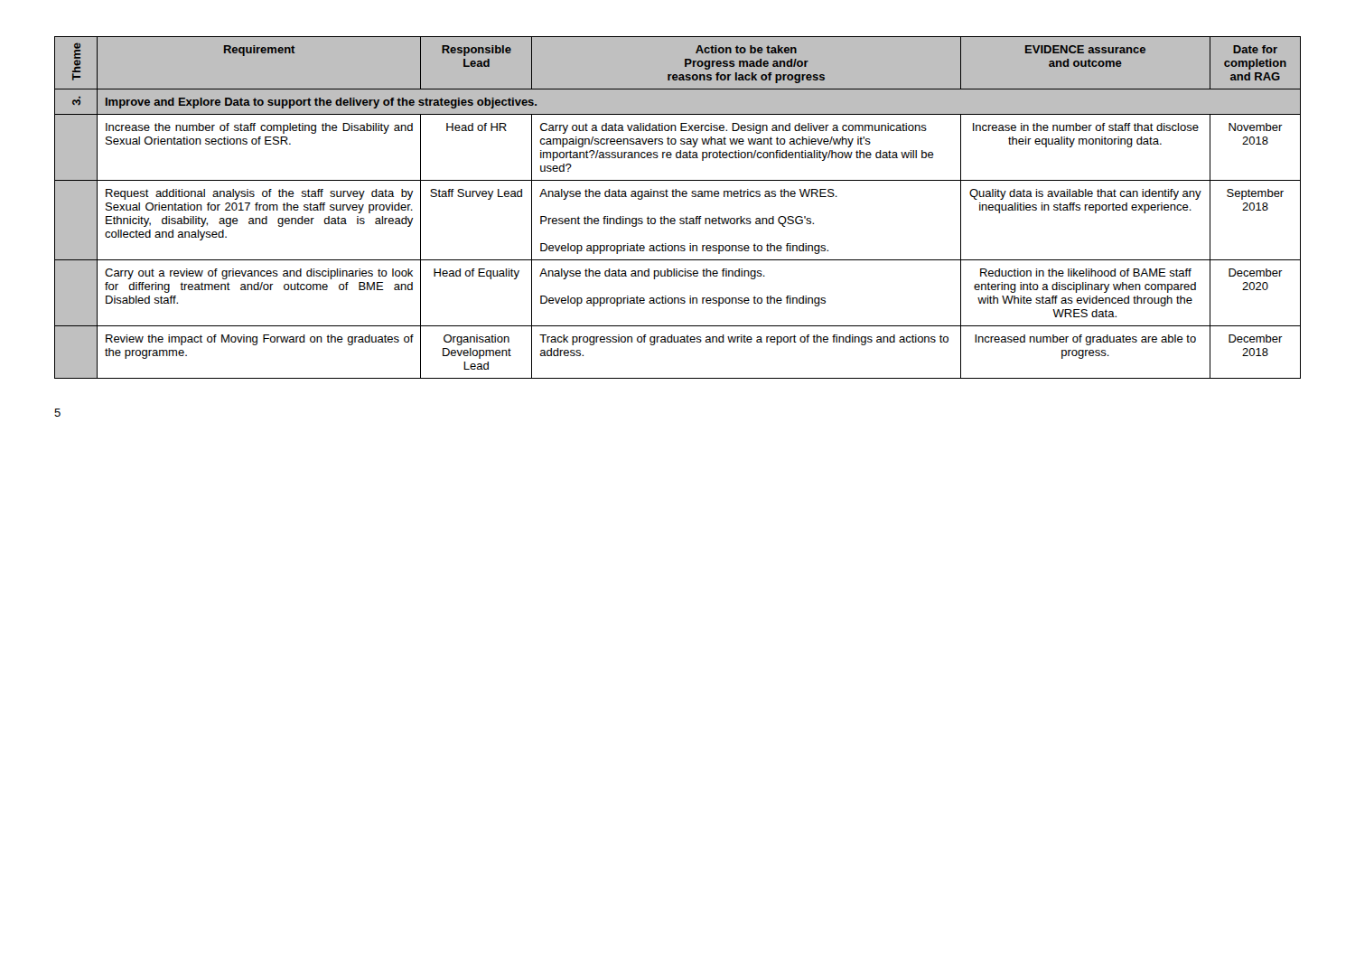| Theme | Requirement | Responsible Lead | Action to be taken Progress made and/or reasons for lack of progress | EVIDENCE assurance and outcome | Date for completion and RAG |
| --- | --- | --- | --- | --- | --- |
| 3. | Improve and Explore Data to support the delivery of the strategies objectives. |
| | Increase the number of staff completing the Disability and Sexual Orientation sections of ESR. | Head of HR | Carry out a data validation Exercise. Design and deliver a communications campaign/screensavers to say what we want to achieve/why it's important?/assurances re data protection/confidentiality/how the data will be used? | Increase in the number of staff that disclose their equality monitoring data. | November 2018 |
| | Request additional analysis of the staff survey data by Sexual Orientation for 2017 from the staff survey provider. Ethnicity, disability, age and gender data is already collected and analysed. | Staff Survey Lead | Analyse the data against the same metrics as the WRES. Present the findings to the staff networks and QSG's. Develop appropriate actions in response to the findings. | Quality data is available that can identify any inequalities in staffs reported experience. | September 2018 |
| | Carry out a review of grievances and disciplinaries to look for differing treatment and/or outcome of BME and Disabled staff. | Head of Equality | Analyse the data and publicise the findings. Develop appropriate actions in response to the findings | Reduction in the likelihood of BAME staff entering into a disciplinary when compared with White staff as evidenced through the WRES data. | December 2020 |
| | Review the impact of Moving Forward on the graduates of the programme. | Organisation Development Lead | Track progression of graduates and write a report of the findings and actions to address. | Increased number of graduates are able to progress. | December 2018 |
5